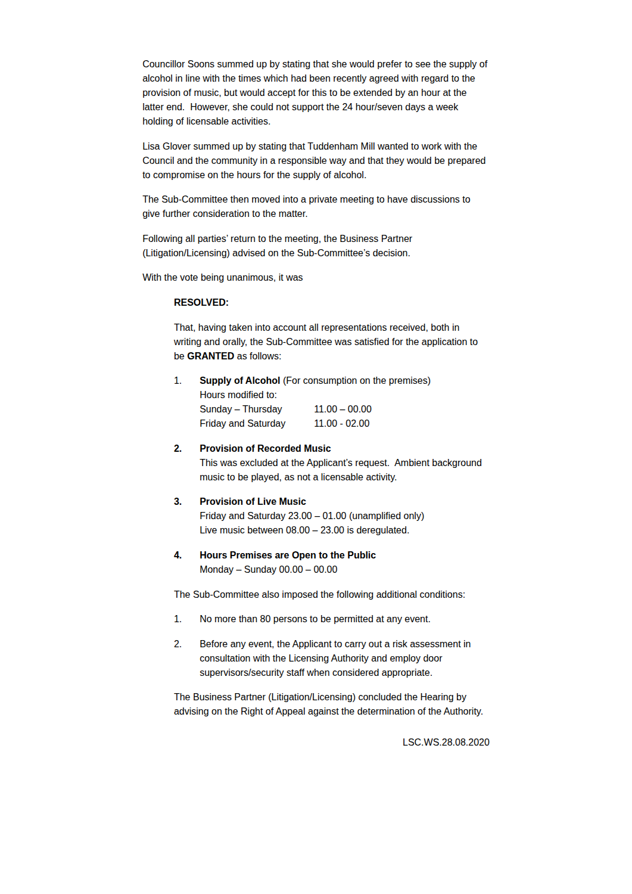Councillor Soons summed up by stating that she would prefer to see the supply of alcohol in line with the times which had been recently agreed with regard to the provision of music, but would accept for this to be extended by an hour at the latter end. However, she could not support the 24 hour/seven days a week holding of licensable activities.
Lisa Glover summed up by stating that Tuddenham Mill wanted to work with the Council and the community in a responsible way and that they would be prepared to compromise on the hours for the supply of alcohol.
The Sub-Committee then moved into a private meeting to have discussions to give further consideration to the matter.
Following all parties’ return to the meeting, the Business Partner (Litigation/Licensing) advised on the Sub-Committee’s decision.
With the vote being unanimous, it was
RESOLVED:
That, having taken into account all representations received, both in writing and orally, the Sub-Committee was satisfied for the application to be GRANTED as follows:
1. Supply of Alcohol (For consumption on the premises)
Hours modified to:
| Sunday – Thursday | 11.00 – 00.00 |
| Friday and Saturday | 11.00 - 02.00 |
2. Provision of Recorded Music
This was excluded at the Applicant’s request. Ambient background music to be played, as not a licensable activity.
3. Provision of Live Music
Friday and Saturday 23.00 – 01.00 (unamplified only)
Live music between 08.00 – 23.00 is deregulated.
4. Hours Premises are Open to the Public
Monday – Sunday 00.00 – 00.00
The Sub-Committee also imposed the following additional conditions:
1. No more than 80 persons to be permitted at any event.
2. Before any event, the Applicant to carry out a risk assessment in consultation with the Licensing Authority and employ door supervisors/security staff when considered appropriate.
The Business Partner (Litigation/Licensing) concluded the Hearing by advising on the Right of Appeal against the determination of the Authority.
LSC.WS.28.08.2020